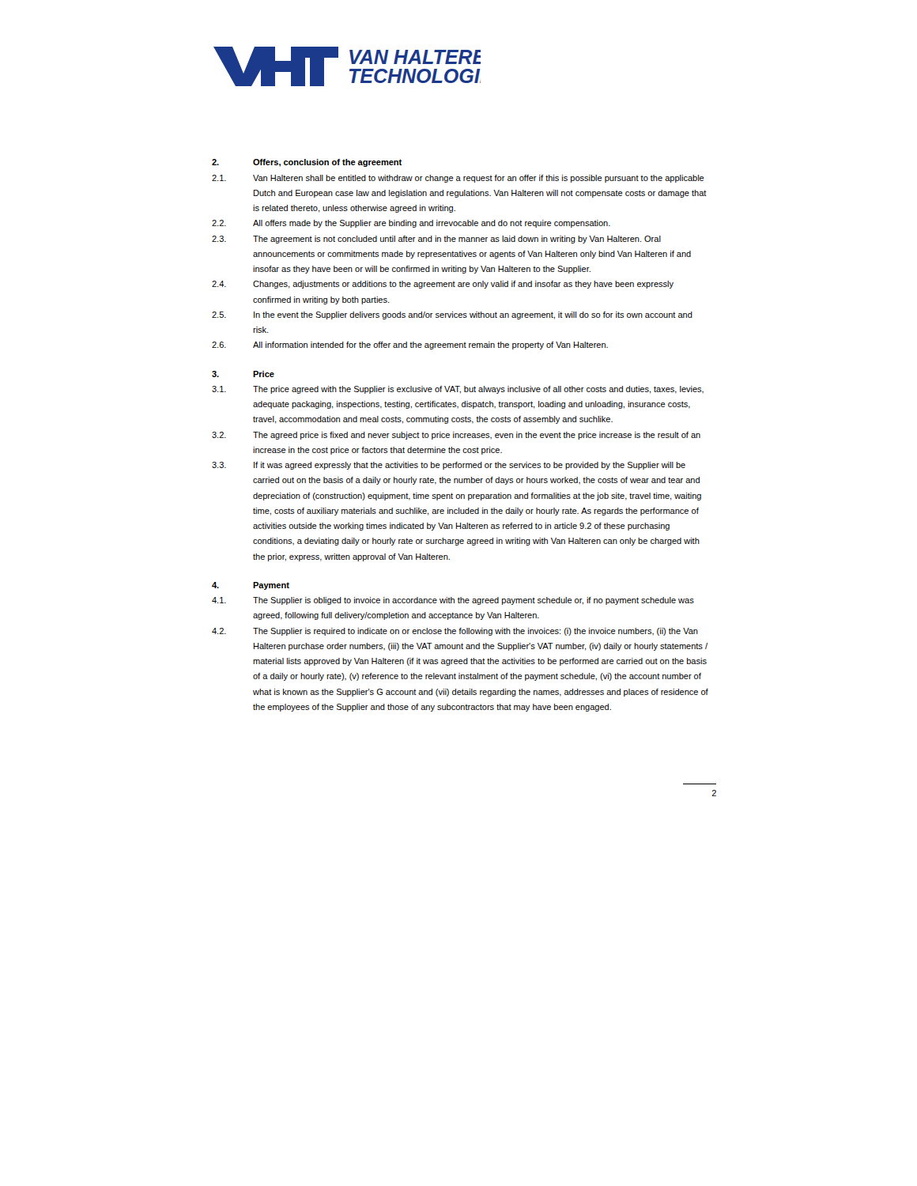VAN HALTEREN TECHNOLOGIES
2.
Offers, conclusion of the agreement
2.1. Van Halteren shall be entitled to withdraw or change a request for an offer if this is possible pursuant to the applicable Dutch and European case law and legislation and regulations. Van Halteren will not compensate costs or damage that is related thereto, unless otherwise agreed in writing.
2.2. All offers made by the Supplier are binding and irrevocable and do not require compensation.
2.3. The agreement is not concluded until after and in the manner as laid down in writing by Van Halteren. Oral announcements or commitments made by representatives or agents of Van Halteren only bind Van Halteren if and insofar as they have been or will be confirmed in writing by Van Halteren to the Supplier.
2.4. Changes, adjustments or additions to the agreement are only valid if and insofar as they have been expressly confirmed in writing by both parties.
2.5. In the event the Supplier delivers goods and/or services without an agreement, it will do so for its own account and risk.
2.6. All information intended for the offer and the agreement remain the property of Van Halteren.
3.
Price
3.1. The price agreed with the Supplier is exclusive of VAT, but always inclusive of all other costs and duties, taxes, levies, adequate packaging, inspections, testing, certificates, dispatch, transport, loading and unloading, insurance costs, travel, accommodation and meal costs, commuting costs, the costs of assembly and suchlike.
3.2. The agreed price is fixed and never subject to price increases, even in the event the price increase is the result of an increase in the cost price or factors that determine the cost price.
3.3. If it was agreed expressly that the activities to be performed or the services to be provided by the Supplier will be carried out on the basis of a daily or hourly rate, the number of days or hours worked, the costs of wear and tear and depreciation of (construction) equipment, time spent on preparation and formalities at the job site, travel time, waiting time, costs of auxiliary materials and suchlike, are included in the daily or hourly rate. As regards the performance of activities outside the working times indicated by Van Halteren as referred to in article 9.2 of these purchasing conditions, a deviating daily or hourly rate or surcharge agreed in writing with Van Halteren can only be charged with the prior, express, written approval of Van Halteren.
4.
Payment
4.1. The Supplier is obliged to invoice in accordance with the agreed payment schedule or, if no payment schedule was agreed, following full delivery/completion and acceptance by Van Halteren.
4.2. The Supplier is required to indicate on or enclose the following with the invoices: (i) the invoice numbers, (ii) the Van Halteren purchase order numbers, (iii) the VAT amount and the Supplier's VAT number, (iv) daily or hourly statements / material lists approved by Van Halteren (if it was agreed that the activities to be performed are carried out on the basis of a daily or hourly rate), (v) reference to the relevant instalment of the payment schedule, (vi) the account number of what is known as the Supplier's G account and (vii) details regarding the names, addresses and places of residence of the employees of the Supplier and those of any subcontractors that may have been engaged.
2